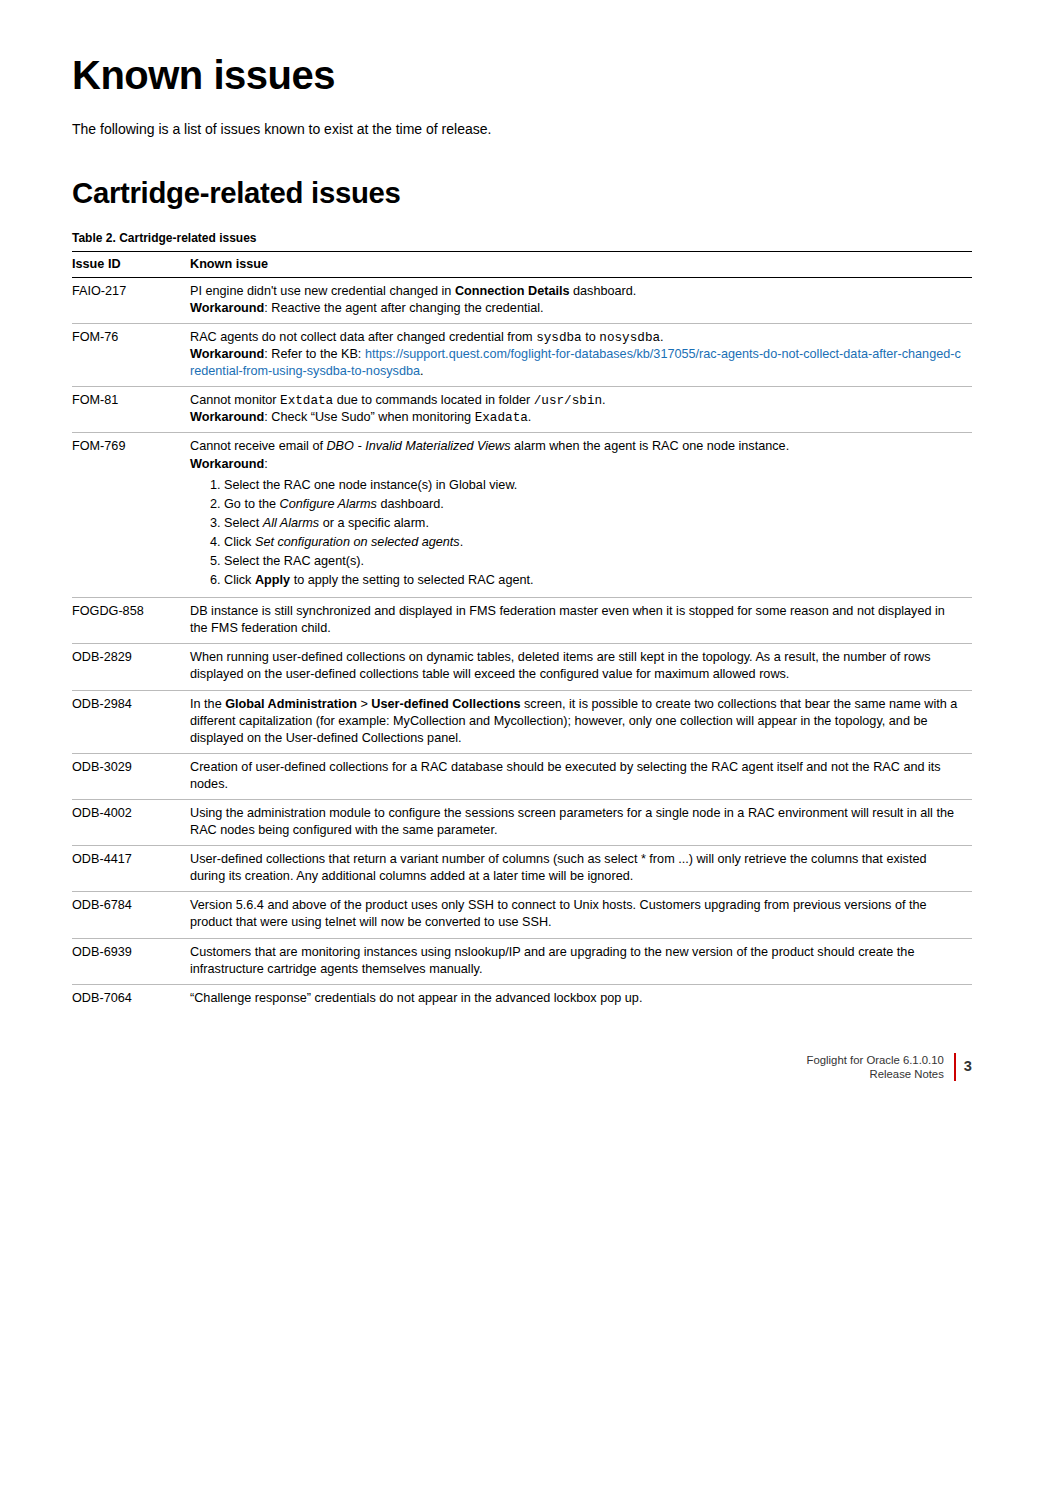Known issues
The following is a list of issues known to exist at the time of release.
Cartridge-related issues
Table 2. Cartridge-related issues
| Issue ID | Known issue |
| --- | --- |
| FAIO-217 | PI engine didn't use new credential changed in Connection Details dashboard. Workaround : Reactive the agent after changing the credential. |
| FOM-76 | RAC agents do not collect data after changed credential from sysdba to nosysdba . Workaround : Refer to the KB: https://support.quest.com/foglight-for-databases/kb/317055/rac-agents-do-not-collect-data-after-changed-credential-from-using-sysdba-to-nosysdba . |
| FOM-81 | Cannot monitor Extdata due to commands located in folder /usr/sbin . Workaround : Check “Use Sudo” when monitoring Exadata . |
| FOM-769 | Cannot receive email of DBO - Invalid Materialized Views alarm when the agent is RAC one node instance. Workaround : Select the RAC one node instance(s) in Global view. Go to the Configure Alarms dashboard. Select All Alarms or a specific alarm. Click Set configuration on selected agents . Select the RAC agent(s). Click Apply to apply the setting to selected RAC agent. |
| FOGDG-858 | DB instance is still synchronized and displayed in FMS federation master even when it is stopped for some reason and not displayed in the FMS federation child. |
| ODB-2829 | When running user-defined collections on dynamic tables, deleted items are still kept in the topology. As a result, the number of rows displayed on the user-defined collections table will exceed the configured value for maximum allowed rows. |
| ODB-2984 | In the Global Administration > User-defined Collections screen, it is possible to create two collections that bear the same name with a different capitalization (for example: MyCollection and Mycollection); however, only one collection will appear in the topology, and be displayed on the User-defined Collections panel. |
| ODB-3029 | Creation of user-defined collections for a RAC database should be executed by selecting the RAC agent itself and not the RAC and its nodes. |
| ODB-4002 | Using the administration module to configure the sessions screen parameters for a single node in a RAC environment will result in all the RAC nodes being configured with the same parameter. |
| ODB-4417 | User-defined collections that return a variant number of columns (such as select * from ...) will only retrieve the columns that existed during its creation. Any additional columns added at a later time will be ignored. |
| ODB-6784 | Version 5.6.4 and above of the product uses only SSH to connect to Unix hosts. Customers upgrading from previous versions of the product that were using telnet will now be converted to use SSH. |
| ODB-6939 | Customers that are monitoring instances using nslookup/IP and are upgrading to the new version of the product should create the infrastructure cartridge agents themselves manually. |
| ODB-7064 | “Challenge response” credentials do not appear in the advanced lockbox pop up. |
Foglight for Oracle 6.1.0.10
Release Notes
3